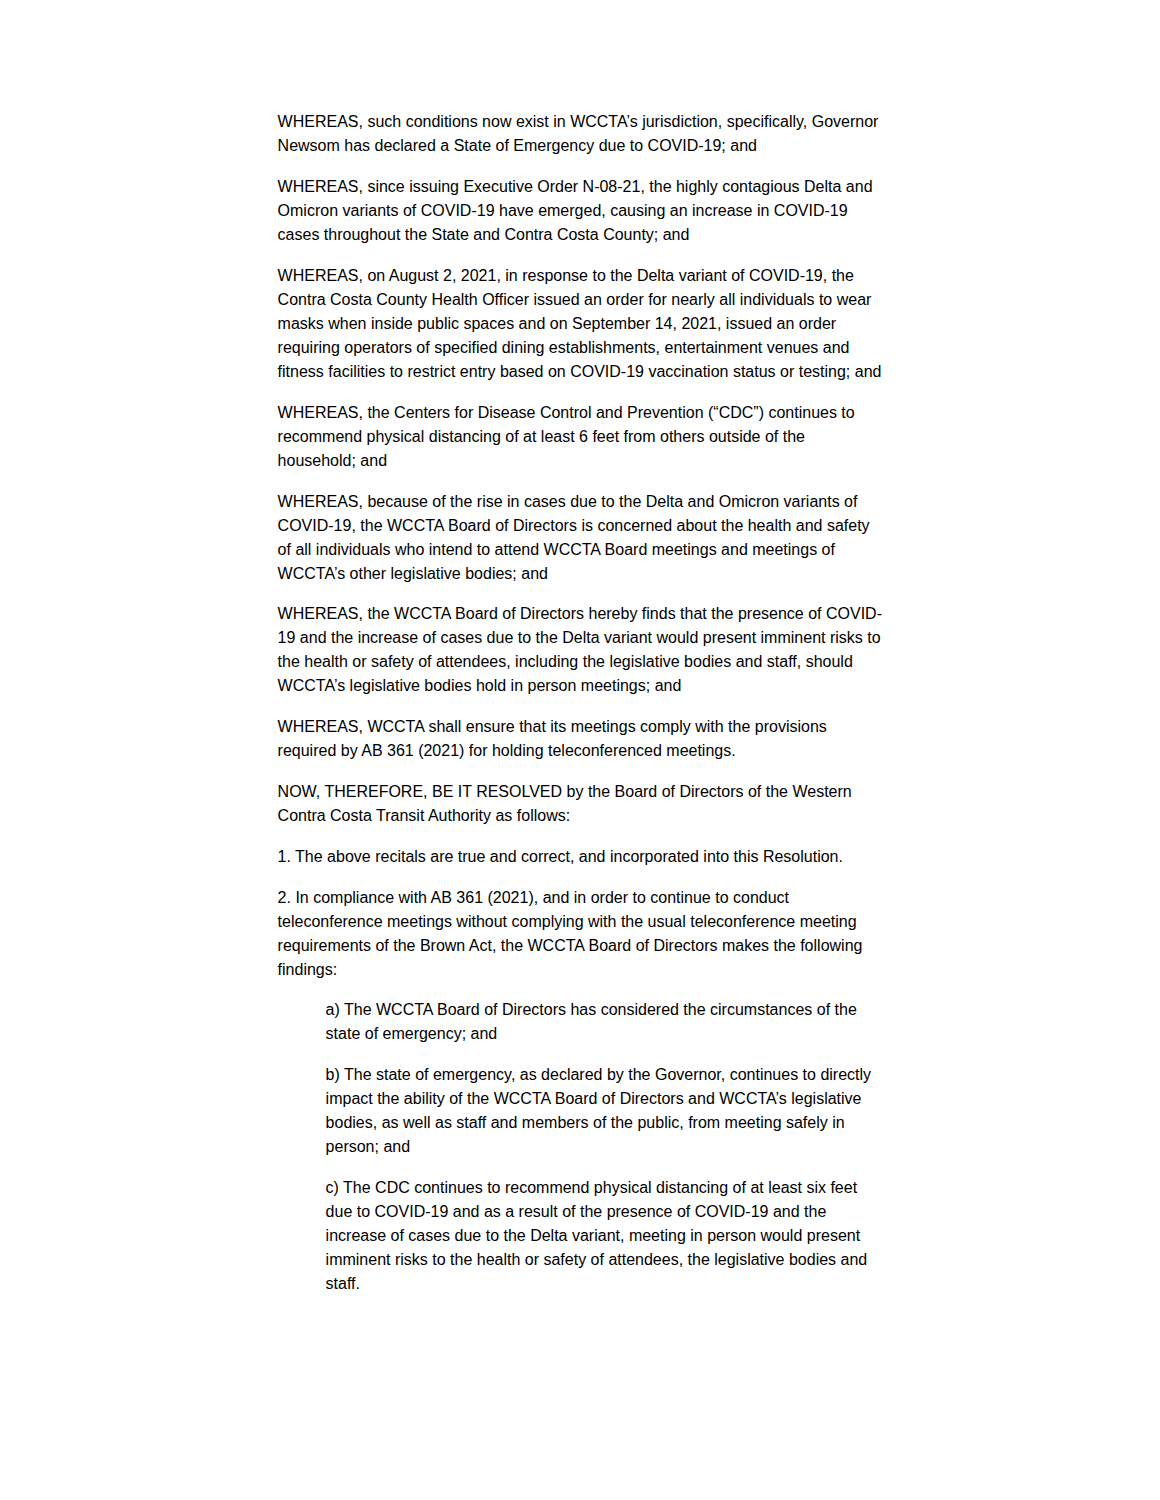WHEREAS, such conditions now exist in WCCTA’s jurisdiction, specifically, Governor Newsom has declared a State of Emergency due to COVID-19; and
WHEREAS, since issuing Executive Order N-08-21, the highly contagious Delta and Omicron variants of COVID-19 have emerged, causing an increase in COVID-19 cases throughout the State and Contra Costa County; and
WHEREAS, on August 2, 2021, in response to the Delta variant of COVID-19, the Contra Costa County Health Officer issued an order for nearly all individuals to wear masks when inside public spaces and on September 14, 2021, issued an order requiring operators of specified dining establishments, entertainment venues and fitness facilities to restrict entry based on COVID-19 vaccination status or testing; and
WHEREAS, the Centers for Disease Control and Prevention (“CDC”) continues to recommend physical distancing of at least 6 feet from others outside of the household; and
WHEREAS, because of the rise in cases due to the Delta and Omicron variants of COVID-19, the WCCTA Board of Directors is concerned about the health and safety of all individuals who intend to attend WCCTA Board meetings and meetings of WCCTA’s other legislative bodies; and
WHEREAS, the WCCTA Board of Directors hereby finds that the presence of COVID-19 and the increase of cases due to the Delta variant would present imminent risks to the health or safety of attendees, including the legislative bodies and staff, should WCCTA’s legislative bodies hold in person meetings; and
WHEREAS, WCCTA shall ensure that its meetings comply with the provisions required by AB 361 (2021) for holding teleconferenced meetings.
NOW, THEREFORE, BE IT RESOLVED by the Board of Directors of the Western Contra Costa Transit Authority as follows:
1. The above recitals are true and correct, and incorporated into this Resolution.
2. In compliance with AB 361 (2021), and in order to continue to conduct teleconference meetings without complying with the usual teleconference meeting requirements of the Brown Act, the WCCTA Board of Directors makes the following findings:
a) The WCCTA Board of Directors has considered the circumstances of the state of emergency; and
b) The state of emergency, as declared by the Governor, continues to directly impact the ability of the WCCTA Board of Directors and WCCTA’s legislative bodies, as well as staff and members of the public, from meeting safely in person; and
c) The CDC continues to recommend physical distancing of at least six feet due to COVID-19 and as a result of the presence of COVID-19 and the increase of cases due to the Delta variant, meeting in person would present imminent risks to the health or safety of attendees, the legislative bodies and staff.